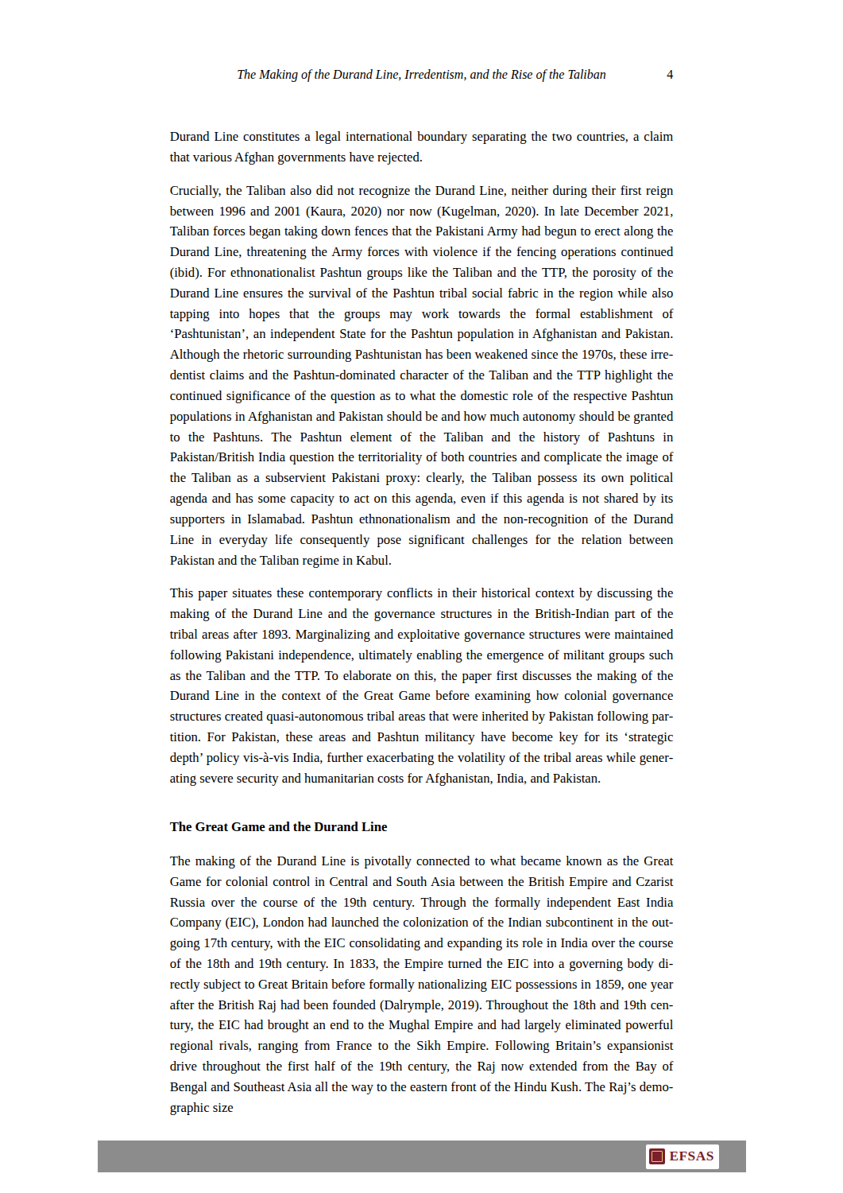The Making of the Durand Line, Irredentism, and the Rise of the Taliban
4
Durand Line constitutes a legal international boundary separating the two countries, a claim that various Afghan governments have rejected.
Crucially, the Taliban also did not recognize the Durand Line, neither during their first reign between 1996 and 2001 (Kaura, 2020) nor now (Kugelman, 2020). In late December 2021, Taliban forces began taking down fences that the Pakistani Army had begun to erect along the Durand Line, threatening the Army forces with violence if the fencing operations continued (ibid). For ethnonationalist Pashtun groups like the Taliban and the TTP, the porosity of the Durand Line ensures the survival of the Pashtun tribal social fabric in the region while also tapping into hopes that the groups may work towards the formal establishment of ‘Pashtunistan’, an independent State for the Pashtun population in Afghanistan and Pakistan. Although the rhetoric surrounding Pashtunistan has been weakened since the 1970s, these irredentist claims and the Pashtun-dominated character of the Taliban and the TTP highlight the continued significance of the question as to what the domestic role of the respective Pashtun populations in Afghanistan and Pakistan should be and how much autonomy should be granted to the Pashtuns. The Pashtun element of the Taliban and the history of Pashtuns in Pakistan/British India question the territoriality of both countries and complicate the image of the Taliban as a subservient Pakistani proxy: clearly, the Taliban possess its own political agenda and has some capacity to act on this agenda, even if this agenda is not shared by its supporters in Islamabad. Pashtun ethnonationalism and the non-recognition of the Durand Line in everyday life consequently pose significant challenges for the relation between Pakistan and the Taliban regime in Kabul.
This paper situates these contemporary conflicts in their historical context by discussing the making of the Durand Line and the governance structures in the British-Indian part of the tribal areas after 1893. Marginalizing and exploitative governance structures were maintained following Pakistani independence, ultimately enabling the emergence of militant groups such as the Taliban and the TTP. To elaborate on this, the paper first discusses the making of the Durand Line in the context of the Great Game before examining how colonial governance structures created quasi-autonomous tribal areas that were inherited by Pakistan following partition. For Pakistan, these areas and Pashtun militancy have become key for its ‘strategic depth’ policy vis-à-vis India, further exacerbating the volatility of the tribal areas while generating severe security and humanitarian costs for Afghanistan, India, and Pakistan.
The Great Game and the Durand Line
The making of the Durand Line is pivotally connected to what became known as the Great Game for colonial control in Central and South Asia between the British Empire and Czarist Russia over the course of the 19th century. Through the formally independent East India Company (EIC), London had launched the colonization of the Indian subcontinent in the outgoing 17th century, with the EIC consolidating and expanding its role in India over the course of the 18th and 19th century. In 1833, the Empire turned the EIC into a governing body directly subject to Great Britain before formally nationalizing EIC possessions in 1859, one year after the British Raj had been founded (Dalrymple, 2019). Throughout the 18th and 19th century, the EIC had brought an end to the Mughal Empire and had largely eliminated powerful regional rivals, ranging from France to the Sikh Empire. Following Britain’s expansionist drive throughout the first half of the 19th century, the Raj now extended from the Bay of Bengal and Southeast Asia all the way to the eastern front of the Hindu Kush. The Raj’s demographic size
EFSAS